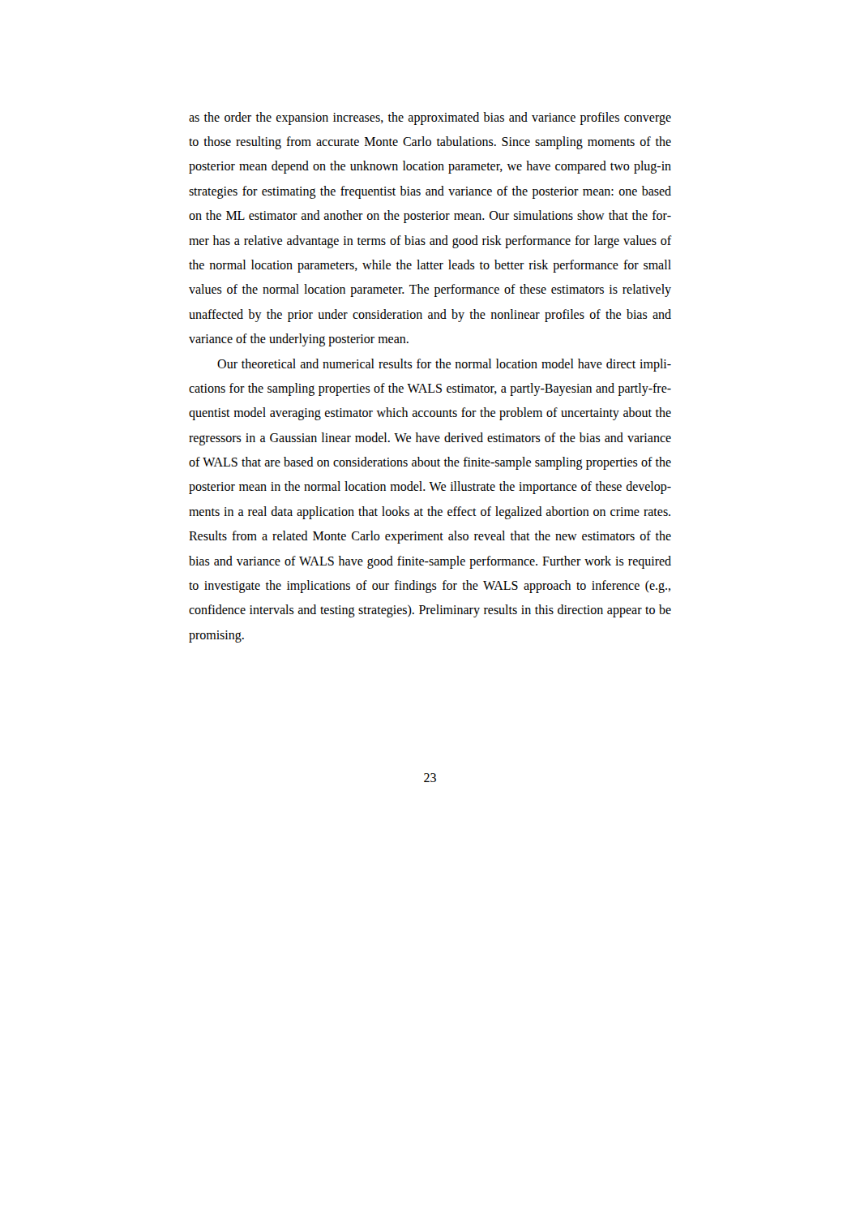as the order the expansion increases, the approximated bias and variance profiles converge to those resulting from accurate Monte Carlo tabulations. Since sampling moments of the posterior mean depend on the unknown location parameter, we have compared two plug-in strategies for estimating the frequentist bias and variance of the posterior mean: one based on the ML estimator and another on the posterior mean. Our simulations show that the former has a relative advantage in terms of bias and good risk performance for large values of the normal location parameters, while the latter leads to better risk performance for small values of the normal location parameter. The performance of these estimators is relatively unaffected by the prior under consideration and by the nonlinear profiles of the bias and variance of the underlying posterior mean.
Our theoretical and numerical results for the normal location model have direct implications for the sampling properties of the WALS estimator, a partly-Bayesian and partly-frequentist model averaging estimator which accounts for the problem of uncertainty about the regressors in a Gaussian linear model. We have derived estimators of the bias and variance of WALS that are based on considerations about the finite-sample sampling properties of the posterior mean in the normal location model. We illustrate the importance of these developments in a real data application that looks at the effect of legalized abortion on crime rates. Results from a related Monte Carlo experiment also reveal that the new estimators of the bias and variance of WALS have good finite-sample performance. Further work is required to investigate the implications of our findings for the WALS approach to inference (e.g., confidence intervals and testing strategies). Preliminary results in this direction appear to be promising.
23